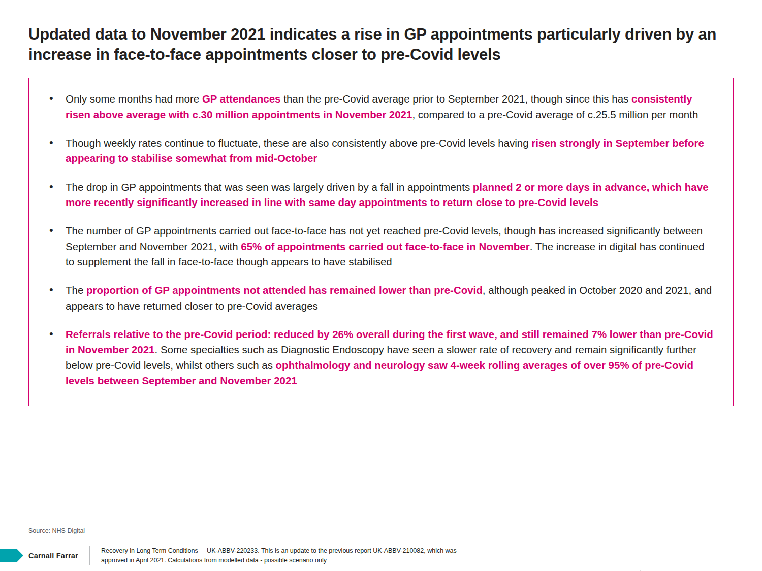Updated data to November 2021 indicates a rise in GP appointments particularly driven by an increase in face-to-face appointments closer to pre-Covid levels
Only some months had more GP attendances than the pre-Covid average prior to September 2021, though since this has consistently risen above average with c.30 million appointments in November 2021, compared to a pre-Covid average of c.25.5 million per month
Though weekly rates continue to fluctuate, these are also consistently above pre-Covid levels having risen strongly in September before appearing to stabilise somewhat from mid-October
The drop in GP appointments that was seen was largely driven by a fall in appointments planned 2 or more days in advance, which have more recently significantly increased in line with same day appointments to return close to pre-Covid levels
The number of GP appointments carried out face-to-face has not yet reached pre-Covid levels, though has increased significantly between September and November 2021, with 65% of appointments carried out face-to-face in November. The increase in digital has continued to supplement the fall in face-to-face though appears to have stabilised
The proportion of GP appointments not attended has remained lower than pre-Covid, although peaked in October 2020 and 2021, and appears to have returned closer to pre-Covid averages
Referrals relative to the pre-Covid period: reduced by 26% overall during the first wave, and still remained 7% lower than pre-Covid in November 2021. Some specialties such as Diagnostic Endoscopy have seen a slower rate of recovery and remain significantly further below pre-Covid levels, whilst others such as ophthalmology and neurology saw 4-week rolling averages of over 95% of pre-Covid levels between September and November 2021
Source: NHS Digital
Carnall Farrar
Recovery in Long Term Conditions UK-ABBV-220233. This is an update to the previous report UK-ABBV-210082, which was approved in April 2021. Calculations from modelled data - possible scenario only